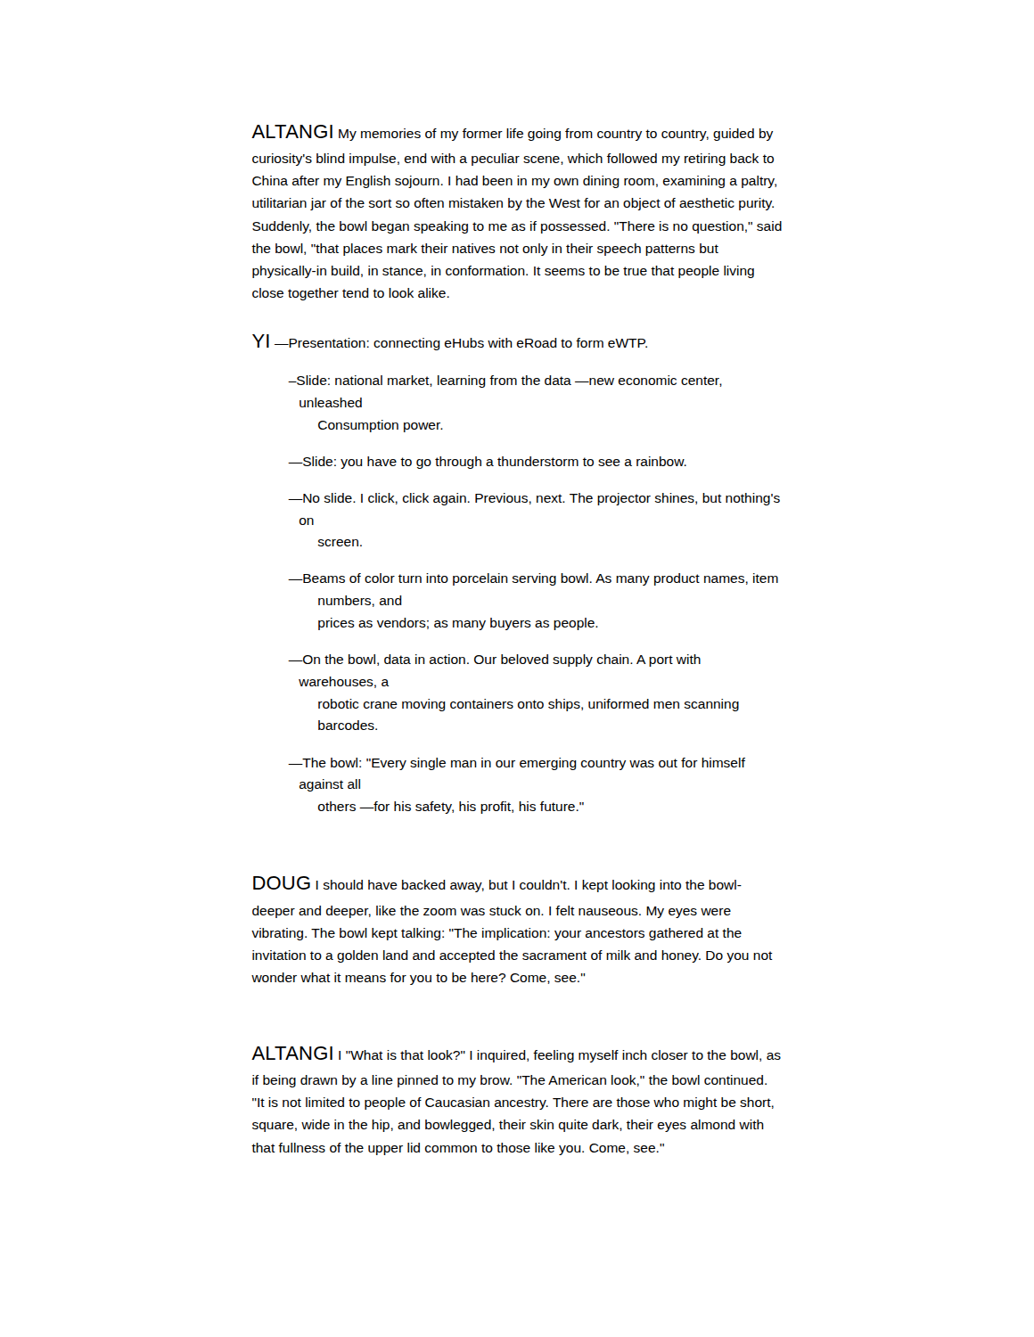ALTANGI My memories of my former life going from country to country, guided by curiosity's blind impulse, end with a peculiar scene, which followed my retiring back to China after my English sojourn. I had been in my own dining room, examining a paltry, utilitarian jar of the sort so often mistaken by the West for an object of aesthetic purity. Suddenly, the bowl began speaking to me as if possessed. "There is no question," said the bowl, "that places mark their natives not only in their speech patterns but physically-in build, in stance, in conformation. It seems to be true that people living close together tend to look alike.
YI —Presentation: connecting eHubs with eRoad to form eWTP.
–Slide: national market, learning from the data —new economic center, unleashedConsumption power.
—Slide: you have to go through a thunderstorm to see a rainbow.
—No slide. I click, click again. Previous, next. The projector shines, but nothing's onscreen.
—Beams of color turn into porcelain serving bowl. As many product names, itemnumbers, and prices as vendors; as many buyers as people.
—On the bowl, data in action. Our beloved supply chain. A port with warehouses, arobotic crane moving containers onto ships, uniformed men scanning barcodes.
—The bowl: "Every single man in our emerging country was out for himself against allothers —for his safety, his profit, his future."
DOUG I should have backed away, but I couldn't. I kept looking into the bowl-deeper and deeper, like the zoom was stuck on. I felt nauseous. My eyes were vibrating. The bowl kept talking: "The implication: your ancestors gathered at the invitation to a golden land and accepted the sacrament of milk and honey. Do you not wonder what it means for you to be here? Come, see."
ALTANGI I "What is that look?" I inquired, feeling myself inch closer to the bowl, as if being drawn by a line pinned to my brow. "The American look," the bowl continued. "It is not limited to people of Caucasian ancestry. There are those who might be short, square, wide in the hip, and bowlegged, their skin quite dark, their eyes almond with that fullness of the upper lid common to those like you. Come, see."